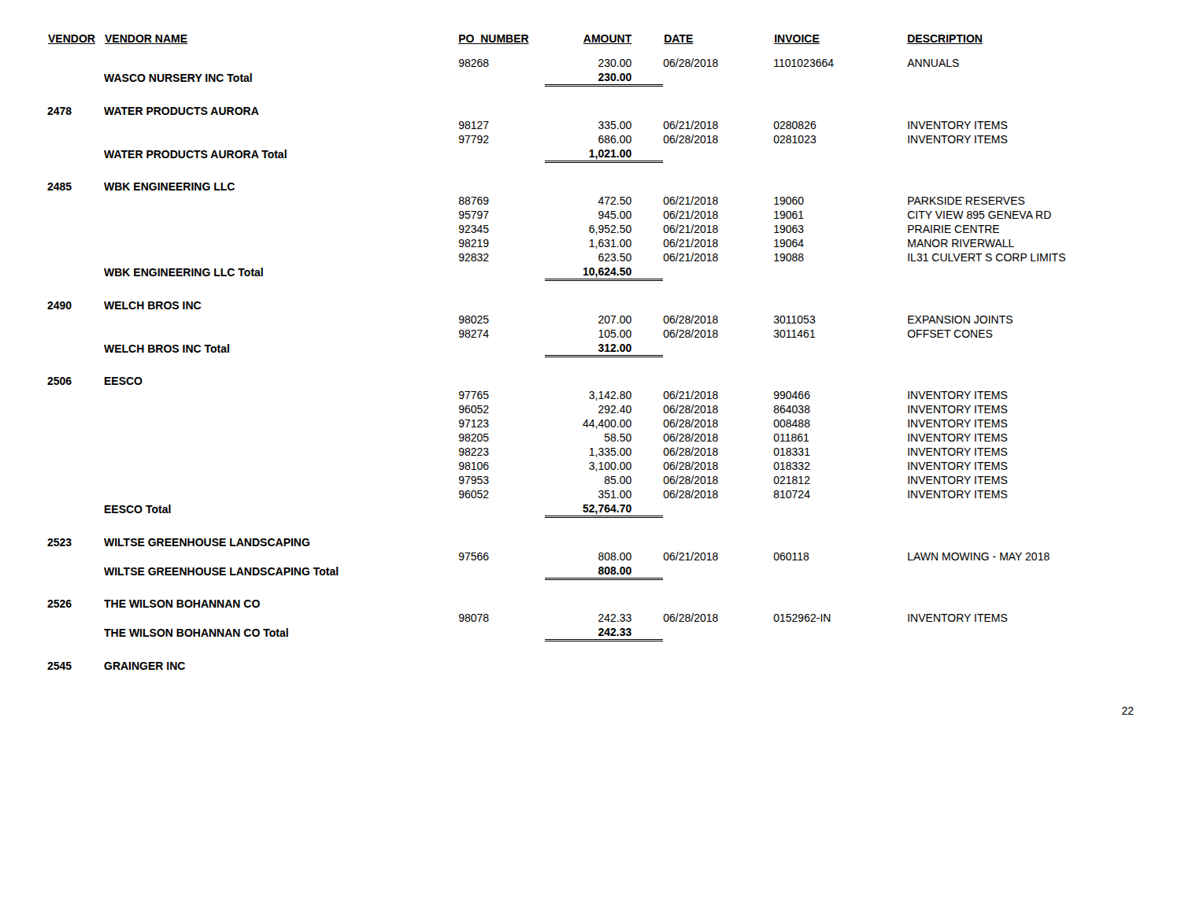| VENDOR | VENDOR NAME | PO NUMBER | AMOUNT | DATE | INVOICE | DESCRIPTION |
| --- | --- | --- | --- | --- | --- | --- |
| | | 98268 | 230.00 | 06/28/2018 | 1101023664 | ANNUALS |
| | WASCO NURSERY INC Total | | 230.00 | | | |
| 2478 | WATER PRODUCTS AURORA | | | | | |
| | | 98127 | 335.00 | 06/21/2018 | 0280826 | INVENTORY ITEMS |
| | | 97792 | 686.00 | 06/28/2018 | 0281023 | INVENTORY ITEMS |
| | WATER PRODUCTS AURORA Total | | 1,021.00 | | | |
| 2485 | WBK ENGINEERING LLC | | | | | |
| | | 88769 | 472.50 | 06/21/2018 | 19060 | PARKSIDE RESERVES |
| | | 95797 | 945.00 | 06/21/2018 | 19061 | CITY VIEW 895 GENEVA RD |
| | | 92345 | 6,952.50 | 06/21/2018 | 19063 | PRAIRIE CENTRE |
| | | 98219 | 1,631.00 | 06/21/2018 | 19064 | MANOR RIVERWALL |
| | | 92832 | 623.50 | 06/21/2018 | 19088 | IL31 CULVERT S CORP LIMITS |
| | WBK ENGINEERING LLC Total | | 10,624.50 | | | |
| 2490 | WELCH BROS INC | | | | | |
| | | 98025 | 207.00 | 06/28/2018 | 3011053 | EXPANSION JOINTS |
| | | 98274 | 105.00 | 06/28/2018 | 3011461 | OFFSET CONES |
| | WELCH BROS INC Total | | 312.00 | | | |
| 2506 | EESCO | | | | | |
| | | 97765 | 3,142.80 | 06/21/2018 | 990466 | INVENTORY ITEMS |
| | | 96052 | 292.40 | 06/28/2018 | 864038 | INVENTORY ITEMS |
| | | 97123 | 44,400.00 | 06/28/2018 | 008488 | INVENTORY ITEMS |
| | | 98205 | 58.50 | 06/28/2018 | 011861 | INVENTORY ITEMS |
| | | 98223 | 1,335.00 | 06/28/2018 | 018331 | INVENTORY ITEMS |
| | | 98106 | 3,100.00 | 06/28/2018 | 018332 | INVENTORY ITEMS |
| | | 97953 | 85.00 | 06/28/2018 | 021812 | INVENTORY ITEMS |
| | | 96052 | 351.00 | 06/28/2018 | 810724 | INVENTORY ITEMS |
| | EESCO Total | | 52,764.70 | | | |
| 2523 | WILTSE GREENHOUSE LANDSCAPING | | | | | |
| | | 97566 | 808.00 | 06/21/2018 | 060118 | LAWN MOWING - MAY 2018 |
| | WILTSE GREENHOUSE LANDSCAPING Total | | 808.00 | | | |
| 2526 | THE WILSON BOHANNAN CO | | | | | |
| | | 98078 | 242.33 | 06/28/2018 | 0152962-IN | INVENTORY ITEMS |
| | THE WILSON BOHANNAN CO Total | | 242.33 | | | |
| 2545 | GRAINGER INC | | | | | |
22